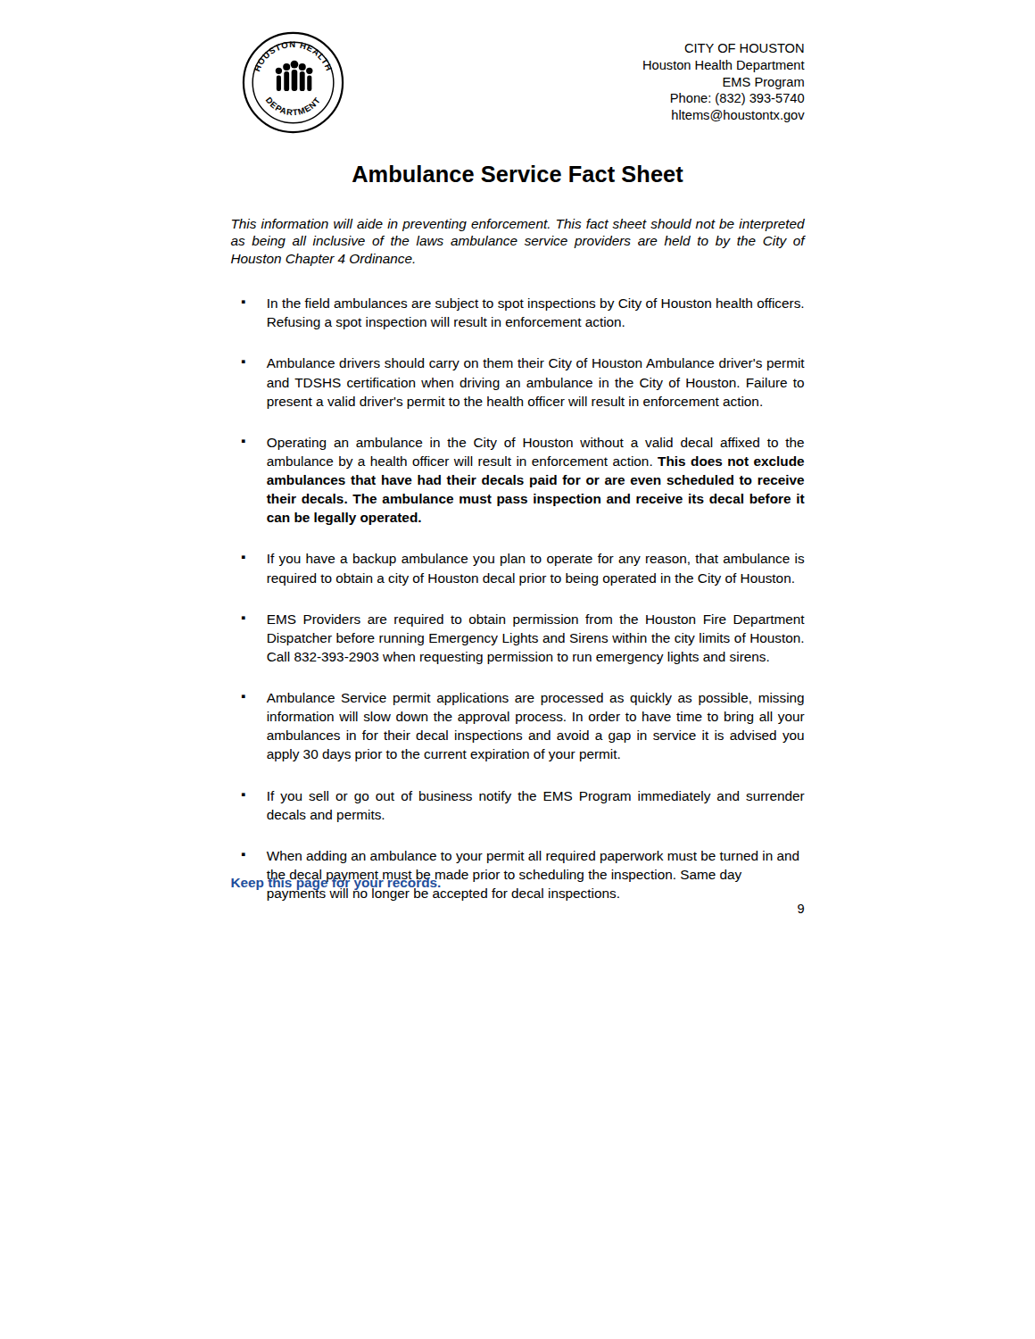HOUSTON HEALTH DEPARTMENT
CITY OF HOUSTON
Houston Health Department
EMS Program
Phone: (832) 393-5740
hltems@houstontx.gov
Ambulance Service Fact Sheet
This information will aide in preventing enforcement. This fact sheet should not be interpreted as being all inclusive of the laws ambulance service providers are held to by the City of Houston Chapter 4 Ordinance.
In the field ambulances are subject to spot inspections by City of Houston health officers. Refusing a spot inspection will result in enforcement action.
Ambulance drivers should carry on them their City of Houston Ambulance driver's permit and TDSHS certification when driving an ambulance in the City of Houston. Failure to present a valid driver's permit to the health officer will result in enforcement action.
Operating an ambulance in the City of Houston without a valid decal affixed to the ambulance by a health officer will result in enforcement action. This does not exclude ambulances that have had their decals paid for or are even scheduled to receive their decals. The ambulance must pass inspection and receive its decal before it can be legally operated.
If you have a backup ambulance you plan to operate for any reason, that ambulance is required to obtain a city of Houston decal prior to being operated in the City of Houston.
EMS Providers are required to obtain permission from the Houston Fire Department Dispatcher before running Emergency Lights and Sirens within the city limits of Houston. Call 832-393-2903 when requesting permission to run emergency lights and sirens.
Ambulance Service permit applications are processed as quickly as possible, missing information will slow down the approval process. In order to have time to bring all your ambulances in for their decal inspections and avoid a gap in service it is advised you apply 30 days prior to the current expiration of your permit.
If you sell or go out of business notify the EMS Program immediately and surrender decals and permits.
When adding an ambulance to your permit all required paperwork must be turned in and the decal payment must be made prior to scheduling the inspection. Same day payments will no longer be accepted for decal inspections.
Keep this page for your records.
9